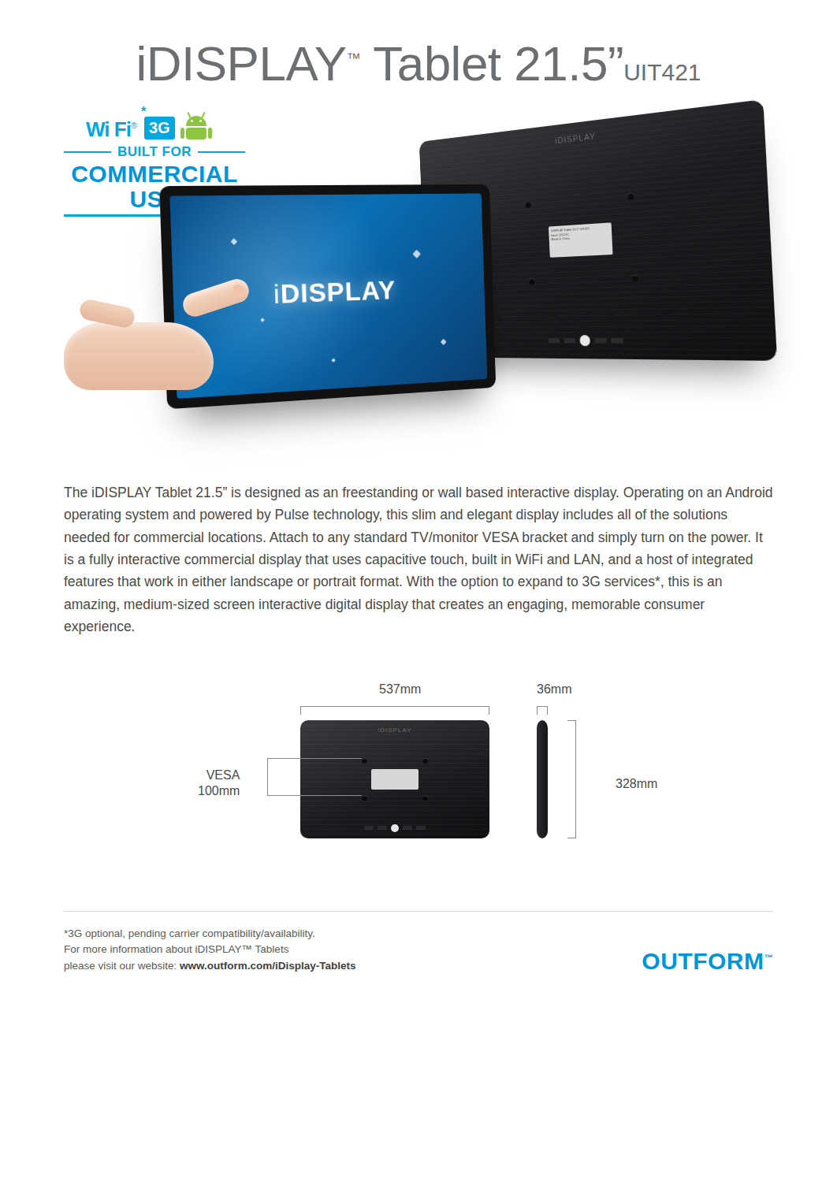iDISPLAY™ Tablet 21.5”UIT421
Wi Fi® *3G
BUILT FOR
COMMERCIAL USE
iDISPLAY
iDISPLAY Tablet 21.5" UIT421
Input: 12V DC
Made in China
iDISPLAY
The iDISPLAY Tablet 21.5” is designed as an freestanding or wall based interactive display. Operating on an Android operating system and powered by Pulse technology, this slim and elegant display includes all of the solutions needed for commercial locations. Attach to any standard TV/monitor VESA bracket and simply turn on the power. It is a fully interactive commercial display that uses capacitive touch, built in WiFi and LAN, and a host of integrated features that work in either landscape or portrait format. With the option to expand to 3G services*, this is an amazing, medium-sized screen interactive digital display that creates an engaging, memorable consumer experience.
537mm 36mm 328mm
iDISPLAY
VESA
100mm
*3G optional, pending carrier compatibility/availability.
For more information about iDISPLAY™ Tablets
please visit our website: www.outform.com/iDisplay-Tablets
OUTFORM™